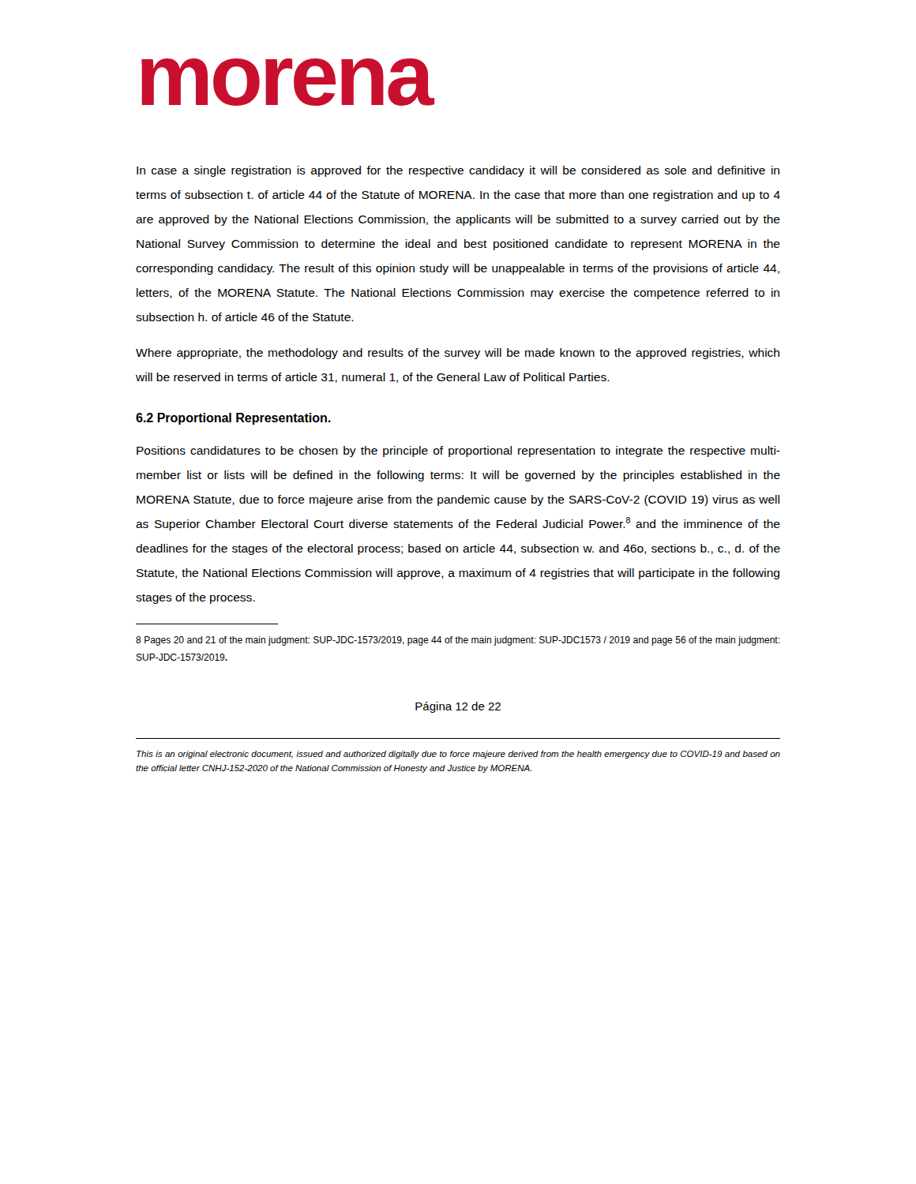morena
In case a single registration is approved for the respective candidacy it will be considered as sole and definitive in terms of subsection t. of article 44 of the Statute of MORENA. In the case that more than one registration and up to 4 are approved by the National Elections Commission, the applicants will be submitted to a survey carried out by the National Survey Commission to determine the ideal and best positioned candidate to represent MORENA in the corresponding candidacy. The result of this opinion study will be unappealable in terms of the provisions of article 44, letters, of the MORENA Statute. The National Elections Commission may exercise the competence referred to in subsection h. of article 46 of the Statute.
Where appropriate, the methodology and results of the survey will be made known to the approved registries, which will be reserved in terms of article 31, numeral 1, of the General Law of Political Parties.
6.2 Proportional Representation.
Positions candidatures to be chosen by the principle of proportional representation to integrate the respective multi-member list or lists will be defined in the following terms: It will be governed by the principles established in the MORENA Statute, due to force majeure arise from the pandemic cause by the SARS-CoV-2 (COVID 19) virus as well as Superior Chamber Electoral Court diverse statements of the Federal Judicial Power.8 and the imminence of the deadlines for the stages of the electoral process; based on article 44, subsection w. and 46o, sections b., c., d. of the Statute, the National Elections Commission will approve, a maximum of 4 registries that will participate in the following stages of the process.
8 Pages 20 and 21 of the main judgment: SUP-JDC-1573/2019, page 44 of the main judgment: SUP-JDC1573 / 2019 and page 56 of the main judgment: SUP-JDC-1573/2019.
Página 12 de 22
This is an original electronic document, issued and authorized digitally due to force majeure derived from the health emergency due to COVID-19 and based on the official letter CNHJ-152-2020 of the National Commission of Honesty and Justice by MORENA.